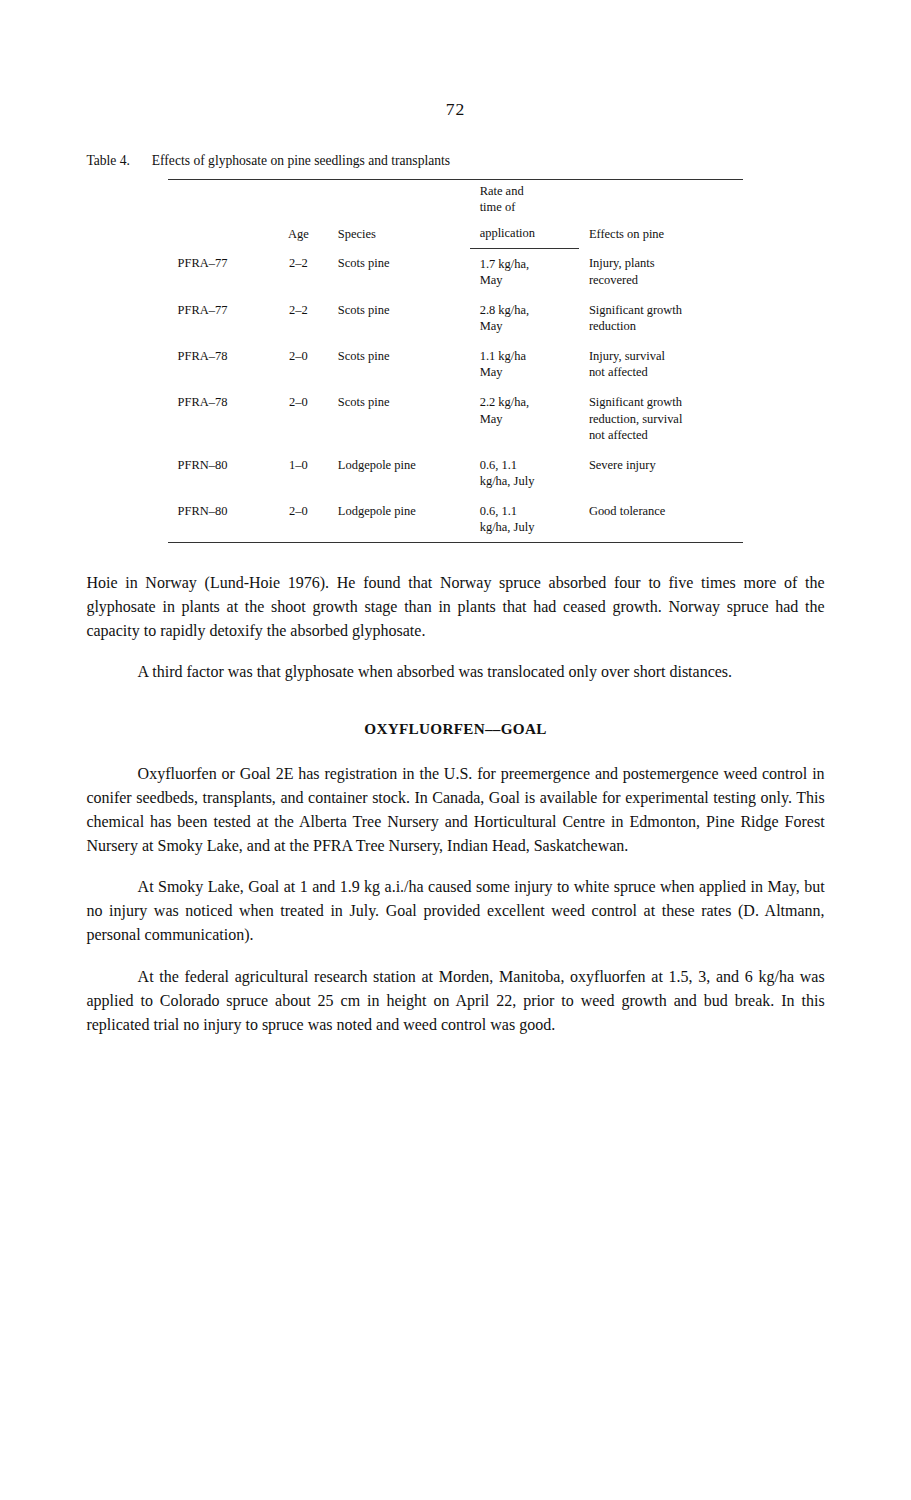72
Table 4. Effects of glyphosate on pine seedlings and transplants
| | Age | Species | Rate and time of | Effects on pine |
| --- | --- | --- | --- | --- |
| application |
| PFRA–77 | 2–2 | Scots pine | 1.7 kg/ha, May | Injury, plants recovered |
| PFRA–77 | 2–2 | Scots pine | 2.8 kg/ha, May | Significant growth reduction |
| PFRA–78 | 2–0 | Scots pine | 1.1 kg/ha May | Injury, survival not affected |
| PFRA–78 | 2–0 | Scots pine | 2.2 kg/ha, May | Significant growth reduction, survival not affected |
| PFRN–80 | 1–0 | Lodgepole pine | 0.6, 1.1 kg/ha, July | Severe injury |
| PFRN–80 | 2–0 | Lodgepole pine | 0.6, 1.1 kg/ha, July | Good tolerance |
Hoie in Norway (Lund-Hoie 1976). He found that Norway spruce absorbed four to five times more of the glyphosate in plants at the shoot growth stage than in plants that had ceased growth. Norway spruce had the capacity to rapidly detoxify the absorbed glyphosate.
A third factor was that glyphosate when absorbed was translocated only over short distances.
OXYFLUORFEN––GOAL
Oxyfluorfen or Goal 2E has registration in the U.S. for preemergence and postemergence weed control in conifer seedbeds, transplants, and container stock. In Canada, Goal is available for experimental testing only. This chemical has been tested at the Alberta Tree Nursery and Horticultural Centre in Edmonton, Pine Ridge Forest Nursery at Smoky Lake, and at the PFRA Tree Nursery, Indian Head, Saskatchewan.
At Smoky Lake, Goal at 1 and 1.9 kg a.i./ha caused some injury to white spruce when applied in May, but no injury was noticed when treated in July. Goal provided excellent weed control at these rates (D. Altmann, personal communication).
At the federal agricultural research station at Morden, Manitoba, oxyfluorfen at 1.5, 3, and 6 kg/ha was applied to Colorado spruce about 25 cm in height on April 22, prior to weed growth and bud break. In this replicated trial no injury to spruce was noted and weed control was good.